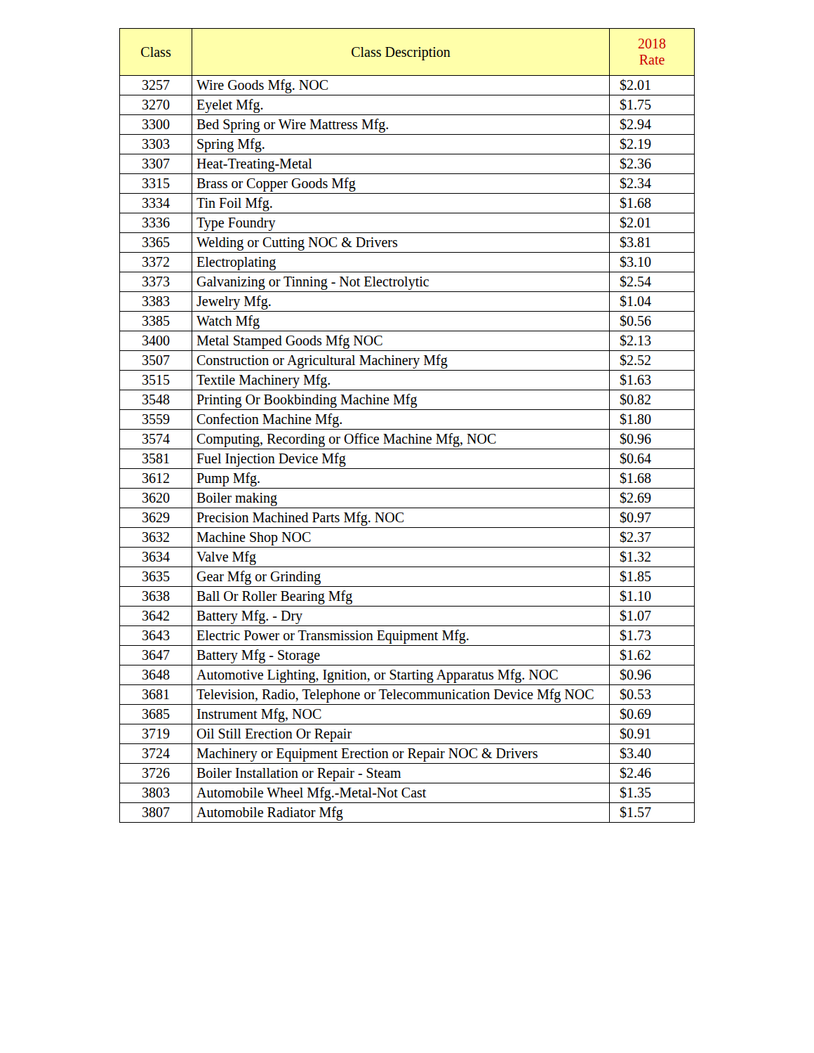| Class | Class Description | 2018 Rate |
| --- | --- | --- |
| 3257 | Wire Goods Mfg. NOC | $2.01 |
| 3270 | Eyelet Mfg. | $1.75 |
| 3300 | Bed Spring or Wire Mattress Mfg. | $2.94 |
| 3303 | Spring Mfg. | $2.19 |
| 3307 | Heat-Treating-Metal | $2.36 |
| 3315 | Brass or Copper Goods Mfg | $2.34 |
| 3334 | Tin Foil Mfg. | $1.68 |
| 3336 | Type Foundry | $2.01 |
| 3365 | Welding or Cutting NOC & Drivers | $3.81 |
| 3372 | Electroplating | $3.10 |
| 3373 | Galvanizing or Tinning - Not Electrolytic | $2.54 |
| 3383 | Jewelry Mfg. | $1.04 |
| 3385 | Watch Mfg | $0.56 |
| 3400 | Metal Stamped Goods Mfg NOC | $2.13 |
| 3507 | Construction or Agricultural Machinery Mfg | $2.52 |
| 3515 | Textile Machinery Mfg. | $1.63 |
| 3548 | Printing Or Bookbinding Machine Mfg | $0.82 |
| 3559 | Confection Machine Mfg. | $1.80 |
| 3574 | Computing, Recording or Office Machine Mfg, NOC | $0.96 |
| 3581 | Fuel Injection Device Mfg | $0.64 |
| 3612 | Pump Mfg. | $1.68 |
| 3620 | Boiler making | $2.69 |
| 3629 | Precision Machined Parts Mfg. NOC | $0.97 |
| 3632 | Machine Shop NOC | $2.37 |
| 3634 | Valve Mfg | $1.32 |
| 3635 | Gear Mfg or Grinding | $1.85 |
| 3638 | Ball Or Roller Bearing Mfg | $1.10 |
| 3642 | Battery Mfg. - Dry | $1.07 |
| 3643 | Electric Power or Transmission Equipment Mfg. | $1.73 |
| 3647 | Battery Mfg - Storage | $1.62 |
| 3648 | Automotive Lighting, Ignition, or Starting Apparatus Mfg. NOC | $0.96 |
| 3681 | Television, Radio, Telephone or Telecommunication Device Mfg NOC | $0.53 |
| 3685 | Instrument Mfg, NOC | $0.69 |
| 3719 | Oil Still Erection Or Repair | $0.91 |
| 3724 | Machinery or Equipment Erection or Repair NOC & Drivers | $3.40 |
| 3726 | Boiler Installation or Repair - Steam | $2.46 |
| 3803 | Automobile Wheel Mfg.-Metal-Not Cast | $1.35 |
| 3807 | Automobile Radiator Mfg | $1.57 |